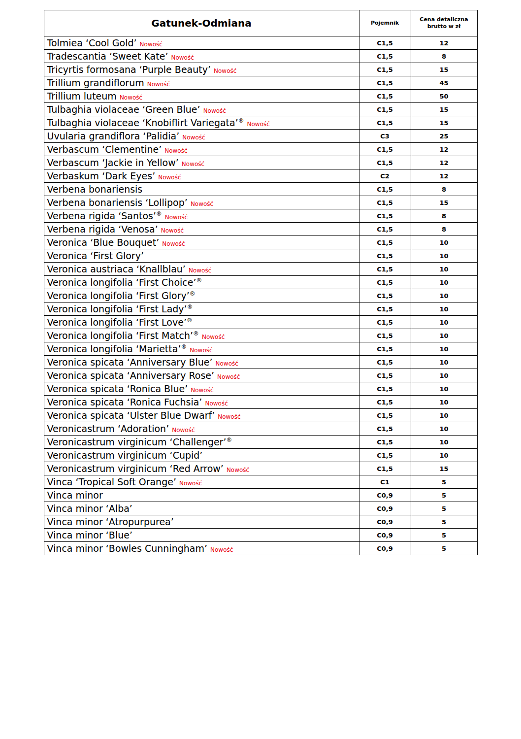| Gatunek-Odmiana | Pojemnik | Cena detaliczna brutto w zł |
| --- | --- | --- |
| Tolmiea ‘Cool Gold’ Nowość | C1,5 | 12 |
| Tradescantia ‘Sweet Kate’ Nowość | C1,5 | 8 |
| Tricyrtis formosana ‘Purple Beauty’ Nowość | C1,5 | 15 |
| Trillium grandiflorum Nowość | C1,5 | 45 |
| Trillium luteum Nowość | C1,5 | 50 |
| Tulbaghia violaceae ‘Green Blue’ Nowość | C1,5 | 15 |
| Tulbaghia violaceae ‘Knobiflirt Variegata’ ® Nowość | C1,5 | 15 |
| Uvularia grandiflora ‘Palidia’ Nowość | C3 | 25 |
| Verbascum ‘Clementine’ Nowość | C1,5 | 12 |
| Verbascum ‘Jackie in Yellow’ Nowość | C1,5 | 12 |
| Verbaskum ‘Dark Eyes’ Nowość | C2 | 12 |
| Verbena bonariensis | C1,5 | 8 |
| Verbena bonariensis ‘Lollipop’ Nowość | C1,5 | 15 |
| Verbena rigida ‘Santos’ ® Nowość | C1,5 | 8 |
| Verbena rigida ‘Venosa’ Nowość | C1,5 | 8 |
| Veronica ‘Blue Bouquet’ Nowość | C1,5 | 10 |
| Veronica ‘First Glory’ | C1,5 | 10 |
| Veronica austriaca ‘Knallblau’ Nowość | C1,5 | 10 |
| Veronica longifolia ‘First Choice’ ® | C1,5 | 10 |
| Veronica longifolia ‘First Glory’ ® | C1,5 | 10 |
| Veronica longifolia ‘First Lady’ ® | C1,5 | 10 |
| Veronica longifolia ‘First Love’ ® | C1,5 | 10 |
| Veronica longifolia ‘First Match’ ® Nowość | C1,5 | 10 |
| Veronica longifolia ‘Marietta’ ® Nowość | C1,5 | 10 |
| Veronica spicata ‘Anniversary Blue’ Nowość | C1,5 | 10 |
| Veronica spicata ‘Anniversary Rose’ Nowość | C1,5 | 10 |
| Veronica spicata ‘Ronica Blue’ Nowość | C1,5 | 10 |
| Veronica spicata ‘Ronica Fuchsia’ Nowość | C1,5 | 10 |
| Veronica spicata ‘Ulster Blue Dwarf’ Nowość | C1,5 | 10 |
| Veronicastrum ‘Adoration’ Nowość | C1,5 | 10 |
| Veronicastrum virginicum ‘Challenger’ ® | C1,5 | 10 |
| Veronicastrum virginicum ‘Cupid’ | C1,5 | 10 |
| Veronicastrum virginicum ‘Red Arrow’ Nowość | C1,5 | 15 |
| Vinca ‘Tropical Soft Orange’ Nowość | C1 | 5 |
| Vinca minor | C0,9 | 5 |
| Vinca minor ‘Alba’ | C0,9 | 5 |
| Vinca minor ‘Atropurpurea’ | C0,9 | 5 |
| Vinca minor ‘Blue’ | C0,9 | 5 |
| Vinca minor ‘Bowles Cunningham’ Nowość | C0,9 | 5 |